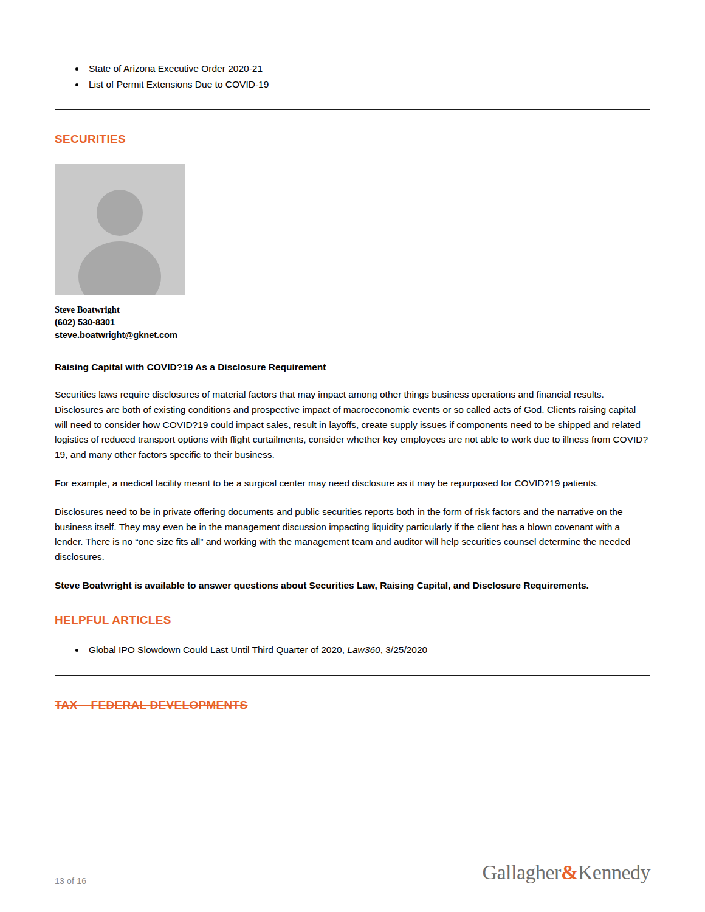State of Arizona Executive Order 2020-21
List of Permit Extensions Due to COVID-19
Securities
Steve Boatwright
(602) 530-8301
steve.boatwright@gknet.com
Raising Capital with COVID?19 As a Disclosure Requirement
Securities laws require disclosures of material factors that may impact among other things business operations and financial results. Disclosures are both of existing conditions and prospective impact of macroeconomic events or so called acts of God. Clients raising capital will need to consider how COVID?19 could impact sales, result in layoffs, create supply issues if components need to be shipped and related logistics of reduced transport options with flight curtailments, consider whether key employees are not able to work due to illness from COVID?19, and many other factors specific to their business.
For example, a medical facility meant to be a surgical center may need disclosure as it may be repurposed for COVID?19 patients.
Disclosures need to be in private offering documents and public securities reports both in the form of risk factors and the narrative on the business itself. They may even be in the management discussion impacting liquidity particularly if the client has a blown covenant with a lender. There is no “one size fits all” and working with the management team and auditor will help securities counsel determine the needed disclosures.
Steve Boatwright is available to answer questions about Securities Law, Raising Capital, and Disclosure Requirements.
Helpful Articles
Global IPO Slowdown Could Last Until Third Quarter of 2020, Law360, 3/25/2020
Tax – Federal Developments
13 of 16
Gallagher&Kennedy